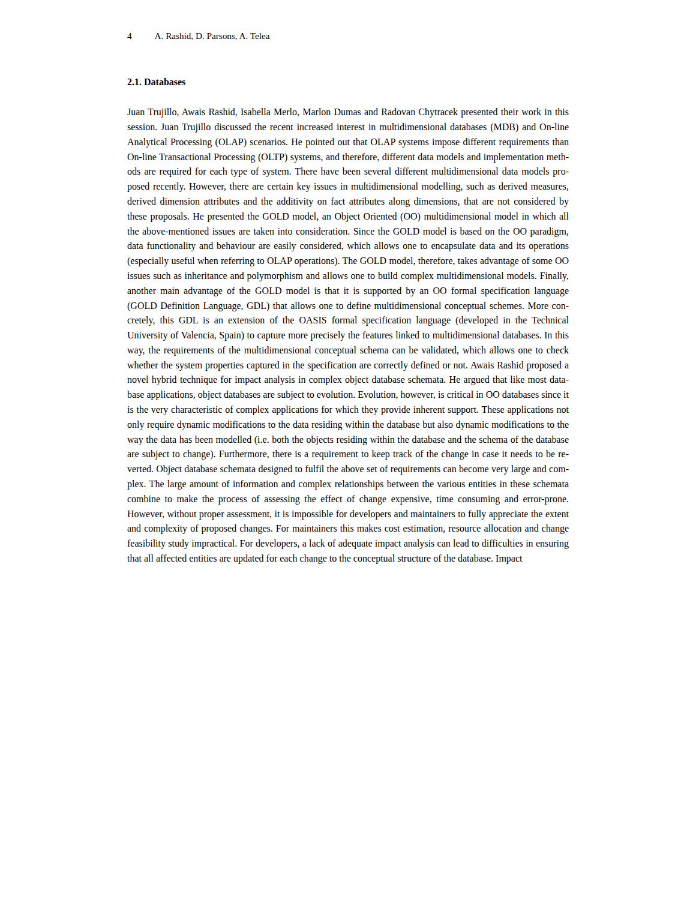4 A. Rashid, D. Parsons, A. Telea
2.1. Databases
Juan Trujillo, Awais Rashid, Isabella Merlo, Marlon Dumas and Radovan Chytracek presented their work in this session. Juan Trujillo discussed the recent increased interest in multidimensional databases (MDB) and On-line Analytical Processing (OLAP) scenarios. He pointed out that OLAP systems impose different requirements than On-line Transactional Processing (OLTP) systems, and therefore, different data models and implementation methods are required for each type of system. There have been several different multidimensional data models proposed recently. However, there are certain key issues in multidimensional modelling, such as derived measures, derived dimension attributes and the additivity on fact attributes along dimensions, that are not considered by these proposals. He presented the GOLD model, an Object Oriented (OO) multidimensional model in which all the above-mentioned issues are taken into consideration. Since the GOLD model is based on the OO paradigm, data functionality and behaviour are easily considered, which allows one to encapsulate data and its operations (especially useful when referring to OLAP operations). The GOLD model, therefore, takes advantage of some OO issues such as inheritance and polymorphism and allows one to build complex multidimensional models. Finally, another main advantage of the GOLD model is that it is supported by an OO formal specification language (GOLD Definition Language, GDL) that allows one to define multidimensional conceptual schemes. More concretely, this GDL is an extension of the OASIS formal specification language (developed in the Technical University of Valencia, Spain) to capture more precisely the features linked to multidimensional databases. In this way, the requirements of the multidimensional conceptual schema can be validated, which allows one to check whether the system properties captured in the specification are correctly defined or not. Awais Rashid proposed a novel hybrid technique for impact analysis in complex object database schemata. He argued that like most database applications, object databases are subject to evolution. Evolution, however, is critical in OO databases since it is the very characteristic of complex applications for which they provide inherent support. These applications not only require dynamic modifications to the data residing within the database but also dynamic modifications to the way the data has been modelled (i.e. both the objects residing within the database and the schema of the database are subject to change). Furthermore, there is a requirement to keep track of the change in case it needs to be reverted. Object database schemata designed to fulfil the above set of requirements can become very large and complex. The large amount of information and complex relationships between the various entities in these schemata combine to make the process of assessing the effect of change expensive, time consuming and error-prone. However, without proper assessment, it is impossible for developers and maintainers to fully appreciate the extent and complexity of proposed changes. For maintainers this makes cost estimation, resource allocation and change feasibility study impractical. For developers, a lack of adequate impact analysis can lead to difficulties in ensuring that all affected entities are updated for each change to the conceptual structure of the database. Impact